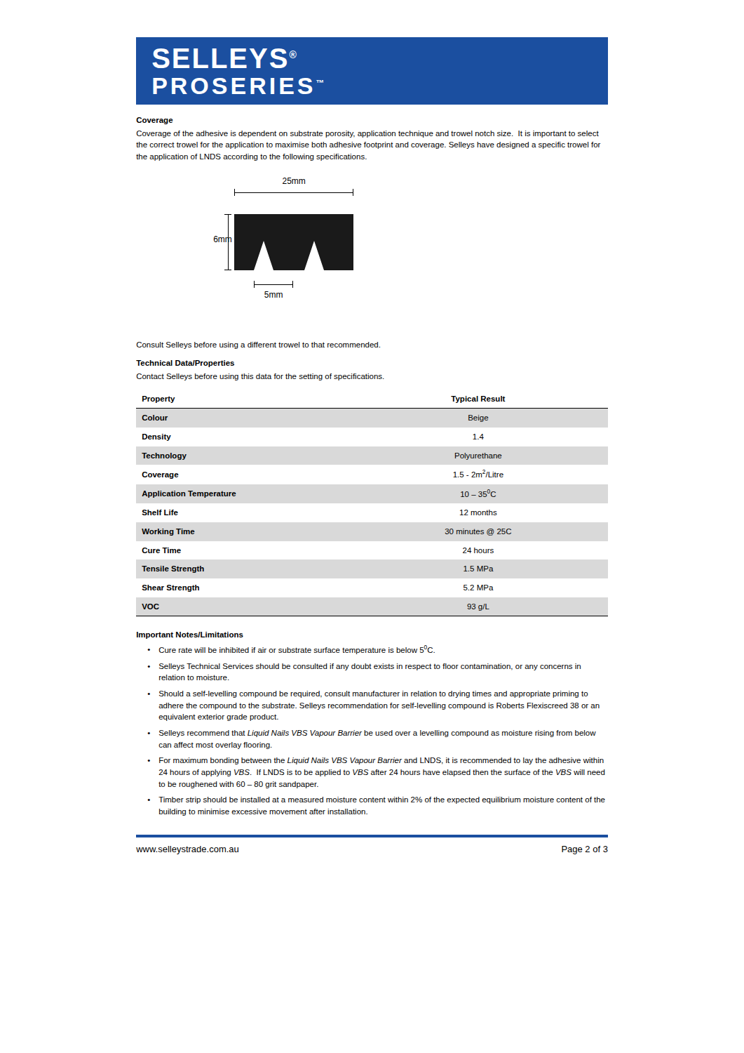SELLEYS®
PROSERIES™
Coverage
Coverage of the adhesive is dependent on substrate porosity, application technique and trowel notch size. It is important to select the correct trowel for the application to maximise both adhesive footprint and coverage. Selleys have designed a specific trowel for the application of LNDS according to the following specifications.
25mm
6mm
5mm
Consult Selleys before using a different trowel to that recommended.
Technical Data/Properties
Contact Selleys before using this data for the setting of specifications.
| Property | Typical Result |
| --- | --- |
| Colour | Beige |
| Density | 1.4 |
| Technology | Polyurethane |
| Coverage | 1.5 - 2m 2 /Litre |
| Application Temperature | 10 – 35 0 C |
| Shelf Life | 12 months |
| Working Time | 30 minutes @ 25C |
| Cure Time | 24 hours |
| Tensile Strength | 1.5 MPa |
| Shear Strength | 5.2 MPa |
| VOC | 93 g/L |
Important Notes/Limitations
Cure rate will be inhibited if air or substrate surface temperature is below 50C.
Selleys Technical Services should be consulted if any doubt exists in respect to floor contamination, or any concerns in relation to moisture.
Should a self-levelling compound be required, consult manufacturer in relation to drying times and appropriate priming to adhere the compound to the substrate. Selleys recommendation for self-levelling compound is Roberts Flexiscreed 38 or an equivalent exterior grade product.
Selleys recommend that Liquid Nails VBS Vapour Barrier be used over a levelling compound as moisture rising from below can affect most overlay flooring.
For maximum bonding between the Liquid Nails VBS Vapour Barrier and LNDS, it is recommended to lay the adhesive within 24 hours of applying VBS. If LNDS is to be applied to VBS after 24 hours have elapsed then the surface of the VBS will need to be roughened with 60 – 80 grit sandpaper.
Timber strip should be installed at a measured moisture content within 2% of the expected equilibrium moisture content of the building to minimise excessive movement after installation.
www.selleystrade.com.au
Page 2 of 3